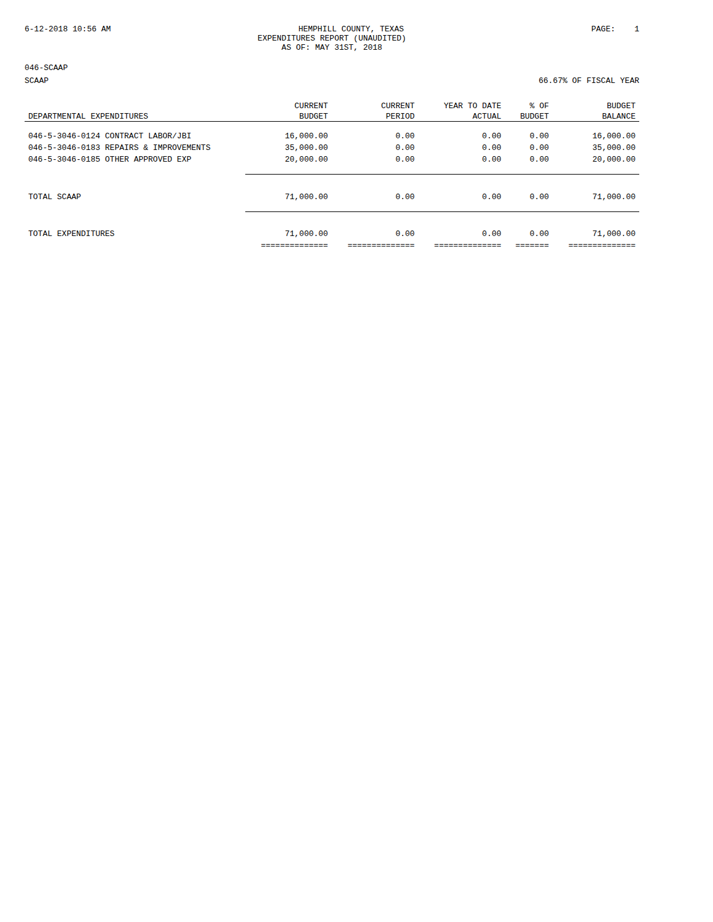6-12-2018 10:56 AM HEMPHILL COUNTY, TEXAS PAGE: 1
EXPENDITURES REPORT (UNAUDITED)
AS OF: MAY 31ST, 2018
046-SCAAP
SCAAP 66.67% OF FISCAL YEAR
| | CURRENT | CURRENT | YEAR TO DATE | % OF | BUDGET |
| --- | --- | --- | --- | --- | --- |
| DEPARTMENTAL EXPENDITURES | BUDGET | PERIOD | ACTUAL | BUDGET | BALANCE |
| 046-5-3046-0124 CONTRACT LABOR/JBI | 16,000.00 | 0.00 | 0.00 | 0.00 | 16,000.00 |
| 046-5-3046-0183 REPAIRS & IMPROVEMENTS | 35,000.00 | 0.00 | 0.00 | 0.00 | 35,000.00 |
| 046-5-3046-0185 OTHER APPROVED EXP | 20,000.00 | 0.00 | 0.00 | 0.00 | 20,000.00 |
| TOTAL SCAAP | 71,000.00 | 0.00 | 0.00 | 0.00 | 71,000.00 |
| TOTAL EXPENDITURES | 71,000.00 | 0.00 | 0.00 | 0.00 | 71,000.00 |
| | ============== | ============== | ============== | ======= | ============== |